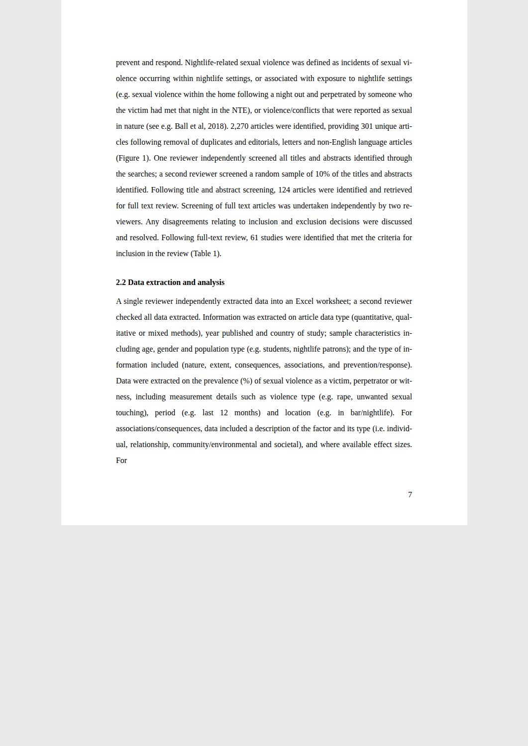prevent and respond. Nightlife-related sexual violence was defined as incidents of sexual violence occurring within nightlife settings, or associated with exposure to nightlife settings (e.g. sexual violence within the home following a night out and perpetrated by someone who the victim had met that night in the NTE), or violence/conflicts that were reported as sexual in nature (see e.g. Ball et al, 2018). 2,270 articles were identified, providing 301 unique articles following removal of duplicates and editorials, letters and non-English language articles (Figure 1). One reviewer independently screened all titles and abstracts identified through the searches; a second reviewer screened a random sample of 10% of the titles and abstracts identified. Following title and abstract screening, 124 articles were identified and retrieved for full text review. Screening of full text articles was undertaken independently by two reviewers. Any disagreements relating to inclusion and exclusion decisions were discussed and resolved. Following full-text review, 61 studies were identified that met the criteria for inclusion in the review (Table 1).
2.2 Data extraction and analysis
A single reviewer independently extracted data into an Excel worksheet; a second reviewer checked all data extracted. Information was extracted on article data type (quantitative, qualitative or mixed methods), year published and country of study; sample characteristics including age, gender and population type (e.g. students, nightlife patrons); and the type of information included (nature, extent, consequences, associations, and prevention/response). Data were extracted on the prevalence (%) of sexual violence as a victim, perpetrator or witness, including measurement details such as violence type (e.g. rape, unwanted sexual touching), period (e.g. last 12 months) and location (e.g. in bar/nightlife). For associations/consequences, data included a description of the factor and its type (i.e. individual, relationship, community/environmental and societal), and where available effect sizes. For
7